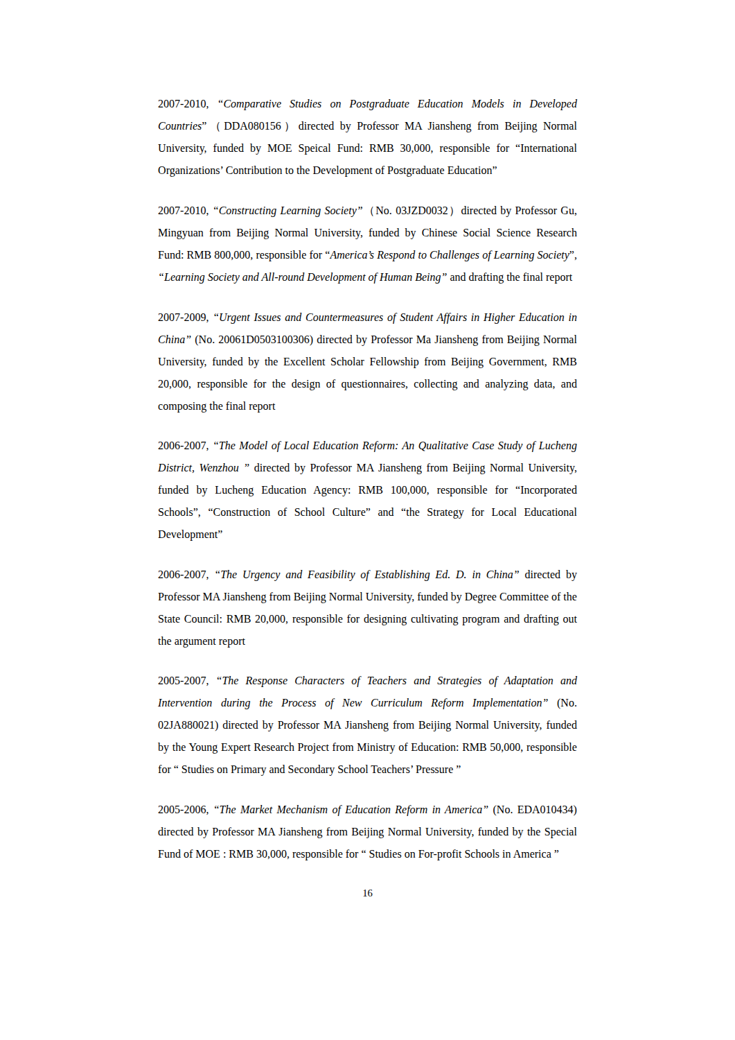2007-2010, “Comparative Studies on Postgraduate Education Models in Developed Countries”（DDA080156）directed by Professor MA Jiansheng from Beijing Normal University, funded by MOE Speical Fund: RMB 30,000, responsible for “International Organizations’ Contribution to the Development of Postgraduate Education”
2007-2010, “Constructing Learning Society”（No. 03JZD0032）directed by Professor Gu, Mingyuan from Beijing Normal University, funded by Chinese Social Science Research Fund: RMB 800,000, responsible for “America’s Respond to Challenges of Learning Society”, “Learning Society and All-round Development of Human Being” and drafting the final report
2007-2009, “Urgent Issues and Countermeasures of Student Affairs in Higher Education in China” (No. 20061D0503100306) directed by Professor Ma Jiansheng from Beijing Normal University, funded by the Excellent Scholar Fellowship from Beijing Government, RMB 20,000, responsible for the design of questionnaires, collecting and analyzing data, and composing the final report
2006-2007, “The Model of Local Education Reform: An Qualitative Case Study of Lucheng District, Wenzhou ” directed by Professor MA Jiansheng from Beijing Normal University, funded by Lucheng Education Agency: RMB 100,000, responsible for “Incorporated Schools”, “Construction of School Culture” and “the Strategy for Local Educational Development”
2006-2007, “The Urgency and Feasibility of Establishing Ed. D. in China” directed by Professor MA Jiansheng from Beijing Normal University, funded by Degree Committee of the State Council: RMB 20,000, responsible for designing cultivating program and drafting out the argument report
2005-2007, “The Response Characters of Teachers and Strategies of Adaptation and Intervention during the Process of New Curriculum Reform Implementation” (No. 02JA880021) directed by Professor MA Jiansheng from Beijing Normal University, funded by the Young Expert Research Project from Ministry of Education: RMB 50,000, responsible for “ Studies on Primary and Secondary School Teachers’ Pressure ”
2005-2006, “The Market Mechanism of Education Reform in America” (No. EDA010434) directed by Professor MA Jiansheng from Beijing Normal University, funded by the Special Fund of MOE : RMB 30,000, responsible for “ Studies on For-profit Schools in America ”
16